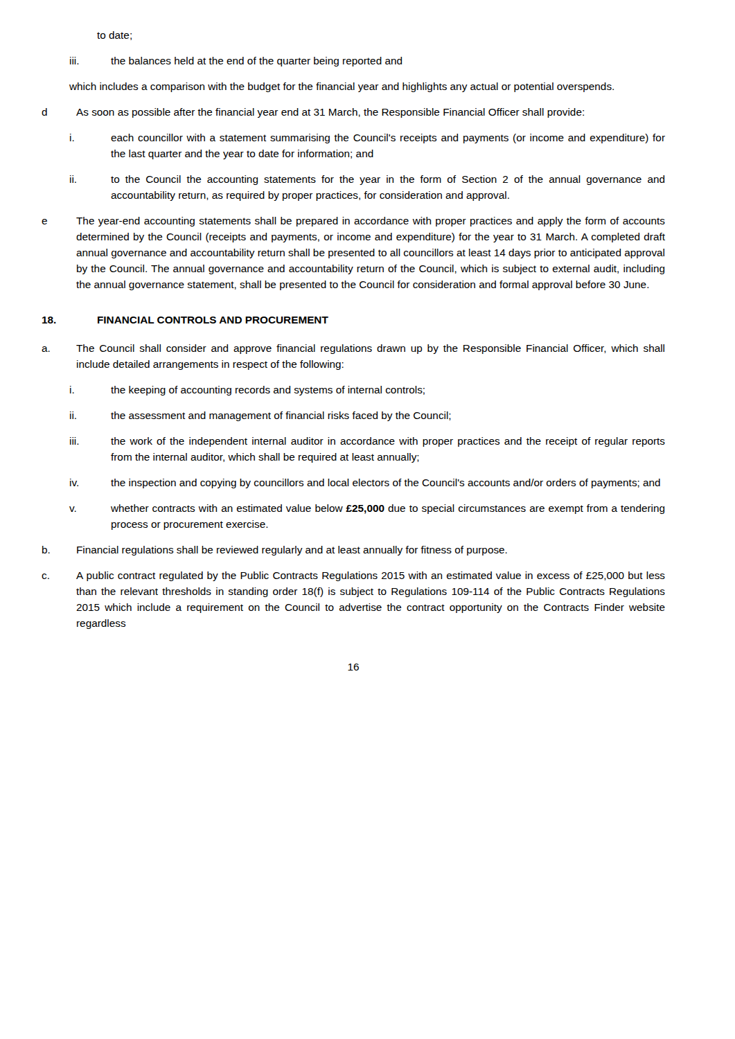to date;
iii.
the balances held at the end of the quarter being reported and
which includes a comparison with the budget for the financial year and highlights any actual or potential overspends.
d
As soon as possible after the financial year end at 31 March, the Responsible Financial Officer shall provide:
i.
each councillor with a statement summarising the Council's receipts and payments (or income and expenditure) for the last quarter and the year to date for information; and
ii.
to the Council the accounting statements for the year in the form of Section 2 of the annual governance and accountability return, as required by proper practices, for consideration and approval.
e
The year-end accounting statements shall be prepared in accordance with proper practices and apply the form of accounts determined by the Council (receipts and payments, or income and expenditure) for the year to 31 March. A completed draft annual governance and accountability return shall be presented to all councillors at least 14 days prior to anticipated approval by the Council. The annual governance and accountability return of the Council, which is subject to external audit, including the annual governance statement, shall be presented to the Council for consideration and formal approval before 30 June.
18. FINANCIAL CONTROLS AND PROCUREMENT
a.
The Council shall consider and approve financial regulations drawn up by the Responsible Financial Officer, which shall include detailed arrangements in respect of the following:
i.
the keeping of accounting records and systems of internal controls;
ii.
the assessment and management of financial risks faced by the Council;
iii.
the work of the independent internal auditor in accordance with proper practices and the receipt of regular reports from the internal auditor, which shall be required at least annually;
iv.
the inspection and copying by councillors and local electors of the Council's accounts and/or orders of payments; and
v.
whether contracts with an estimated value below £25,000 due to special circumstances are exempt from a tendering process or procurement exercise.
b.
Financial regulations shall be reviewed regularly and at least annually for fitness of purpose.
c.
A public contract regulated by the Public Contracts Regulations 2015 with an estimated value in excess of £25,000 but less than the relevant thresholds in standing order 18(f) is subject to Regulations 109-114 of the Public Contracts Regulations 2015 which include a requirement on the Council to advertise the contract opportunity on the Contracts Finder website regardless
16